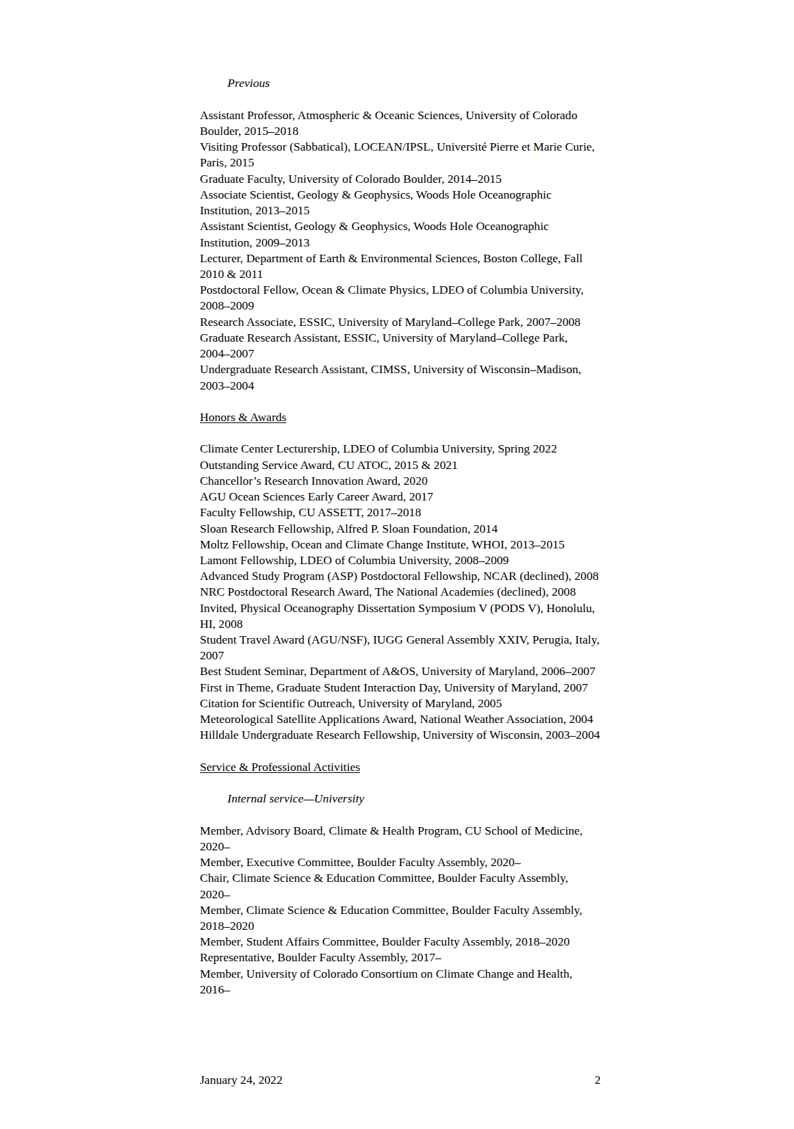Previous
Assistant Professor, Atmospheric & Oceanic Sciences, University of Colorado Boulder, 2015–2018
Visiting Professor (Sabbatical), LOCEAN/IPSL, Université Pierre et Marie Curie, Paris, 2015
Graduate Faculty, University of Colorado Boulder, 2014–2015
Associate Scientist, Geology & Geophysics, Woods Hole Oceanographic Institution, 2013–2015
Assistant Scientist, Geology & Geophysics, Woods Hole Oceanographic Institution, 2009–2013
Lecturer, Department of Earth & Environmental Sciences, Boston College, Fall 2010 & 2011
Postdoctoral Fellow, Ocean & Climate Physics, LDEO of Columbia University, 2008–2009
Research Associate, ESSIC, University of Maryland–College Park, 2007–2008
Graduate Research Assistant, ESSIC, University of Maryland–College Park, 2004–2007
Undergraduate Research Assistant, CIMSS, University of Wisconsin–Madison, 2003–2004
Honors & Awards
Climate Center Lecturership, LDEO of Columbia University, Spring 2022
Outstanding Service Award, CU ATOC, 2015 & 2021
Chancellor’s Research Innovation Award, 2020
AGU Ocean Sciences Early Career Award, 2017
Faculty Fellowship, CU ASSETT, 2017–2018
Sloan Research Fellowship, Alfred P. Sloan Foundation, 2014
Moltz Fellowship, Ocean and Climate Change Institute, WHOI, 2013–2015
Lamont Fellowship, LDEO of Columbia University, 2008–2009
Advanced Study Program (ASP) Postdoctoral Fellowship, NCAR (declined), 2008
NRC Postdoctoral Research Award, The National Academies (declined), 2008
Invited, Physical Oceanography Dissertation Symposium V (PODS V), Honolulu, HI, 2008
Student Travel Award (AGU/NSF), IUGG General Assembly XXIV, Perugia, Italy, 2007
Best Student Seminar, Department of A&OS, University of Maryland, 2006–2007
First in Theme, Graduate Student Interaction Day, University of Maryland, 2007
Citation for Scientific Outreach, University of Maryland, 2005
Meteorological Satellite Applications Award, National Weather Association, 2004
Hilldale Undergraduate Research Fellowship, University of Wisconsin, 2003–2004
Service & Professional Activities
Internal service—University
Member, Advisory Board, Climate & Health Program, CU School of Medicine, 2020–
Member, Executive Committee, Boulder Faculty Assembly, 2020–
Chair, Climate Science & Education Committee, Boulder Faculty Assembly, 2020–
Member, Climate Science & Education Committee, Boulder Faculty Assembly, 2018–2020
Member, Student Affairs Committee, Boulder Faculty Assembly, 2018–2020
Representative, Boulder Faculty Assembly, 2017–
Member, University of Colorado Consortium on Climate Change and Health, 2016–
January 24, 2022 2